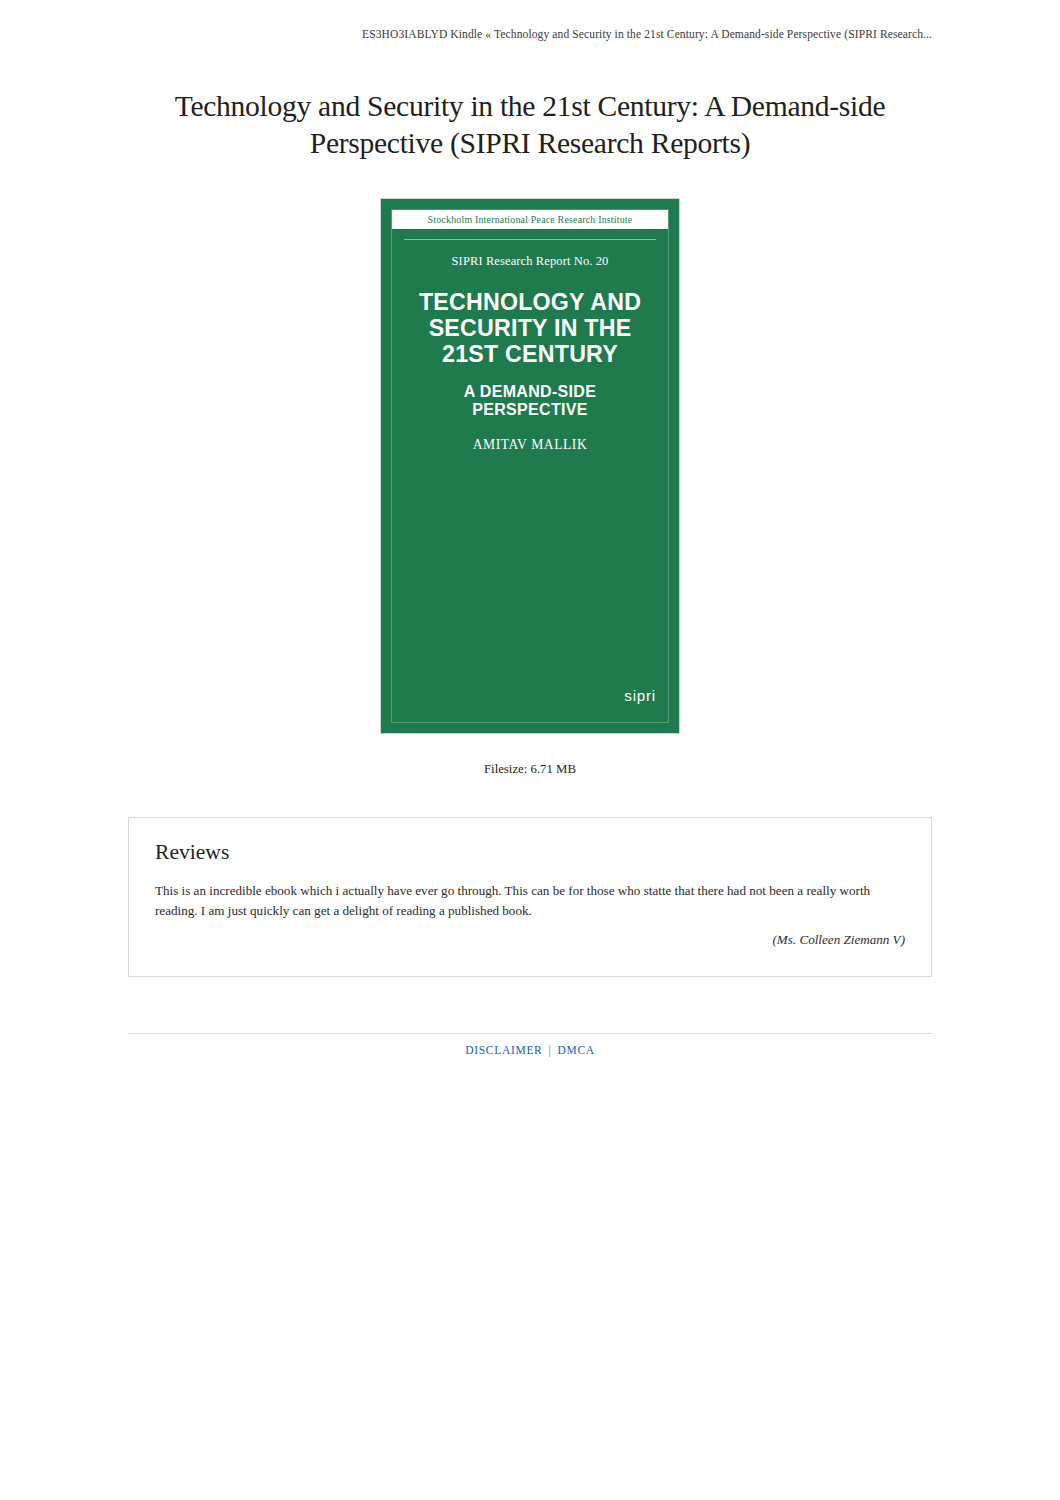ES3HO3IABLYD Kindle « Technology and Security in the 21st Century: A Demand-side Perspective (SIPRI Research...
Technology and Security in the 21st Century: A Demand-side Perspective (SIPRI Research Reports)
Stockholm International Peace Research Institute
SIPRI Research Report No. 20
Technology and Security in the 21st Century
A Demand-side Perspective
Amitav Mallik
sipri
Filesize: 6.71 MB
Reviews
This is an incredible ebook which i actually have ever go through. This can be for those who statte that there had not been a really worth reading. I am just quickly can get a delight of reading a published book.
(Ms. Colleen Ziemann V)
DISCLAIMER|DMCA